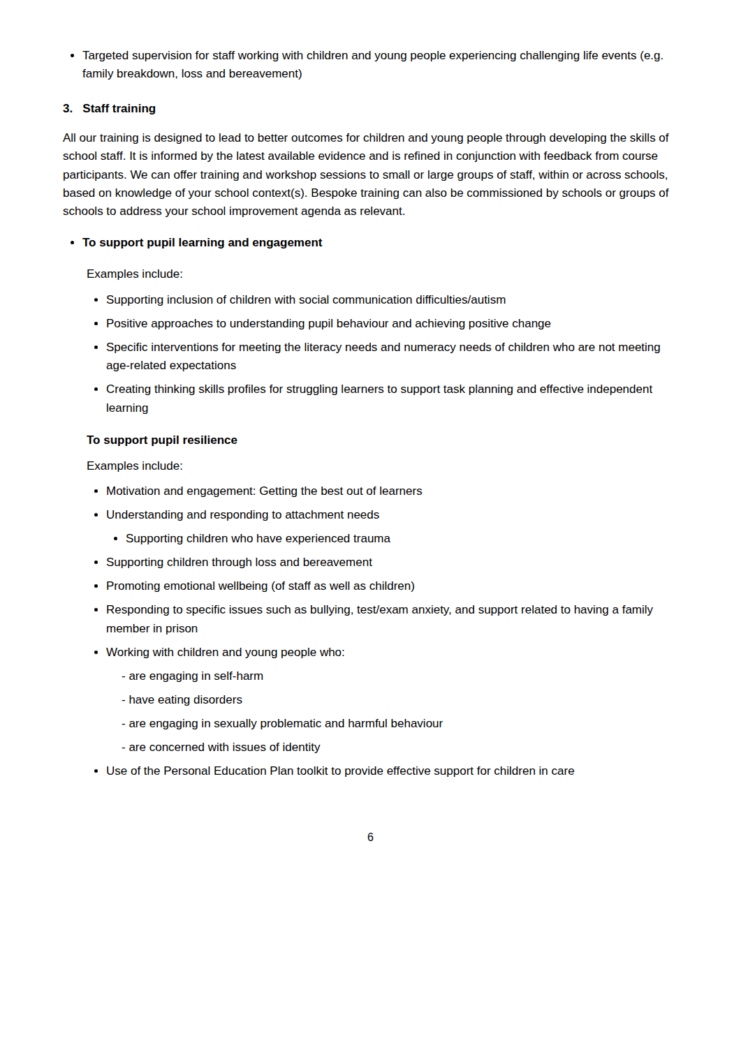Targeted supervision for staff working with children and young people experiencing challenging life events (e.g. family breakdown, loss and bereavement)
3. Staff training
All our training is designed to lead to better outcomes for children and young people through developing the skills of school staff. It is informed by the latest available evidence and is refined in conjunction with feedback from course participants. We can offer training and workshop sessions to small or large groups of staff, within or across schools, based on knowledge of your school context(s). Bespoke training can also be commissioned by schools or groups of schools to address your school improvement agenda as relevant.
To support pupil learning and engagement
Examples include:
Supporting inclusion of children with social communication difficulties/autism
Positive approaches to understanding pupil behaviour and achieving positive change
Specific interventions for meeting the literacy needs and numeracy needs of children who are not meeting age-related expectations
Creating thinking skills profiles for struggling learners to support task planning and effective independent learning
To support pupil resilience
Examples include:
Motivation and engagement: Getting the best out of learners
Understanding and responding to attachment needs
Supporting children who have experienced trauma
Supporting children through loss and bereavement
Promoting emotional wellbeing (of staff as well as children)
Responding to specific issues such as bullying, test/exam anxiety, and support related to having a family member in prison
Working with children and young people who:
are engaging in self-harm
have eating disorders
are engaging in sexually problematic and harmful behaviour
are concerned with issues of identity
Use of the Personal Education Plan toolkit to provide effective support for children in care
6